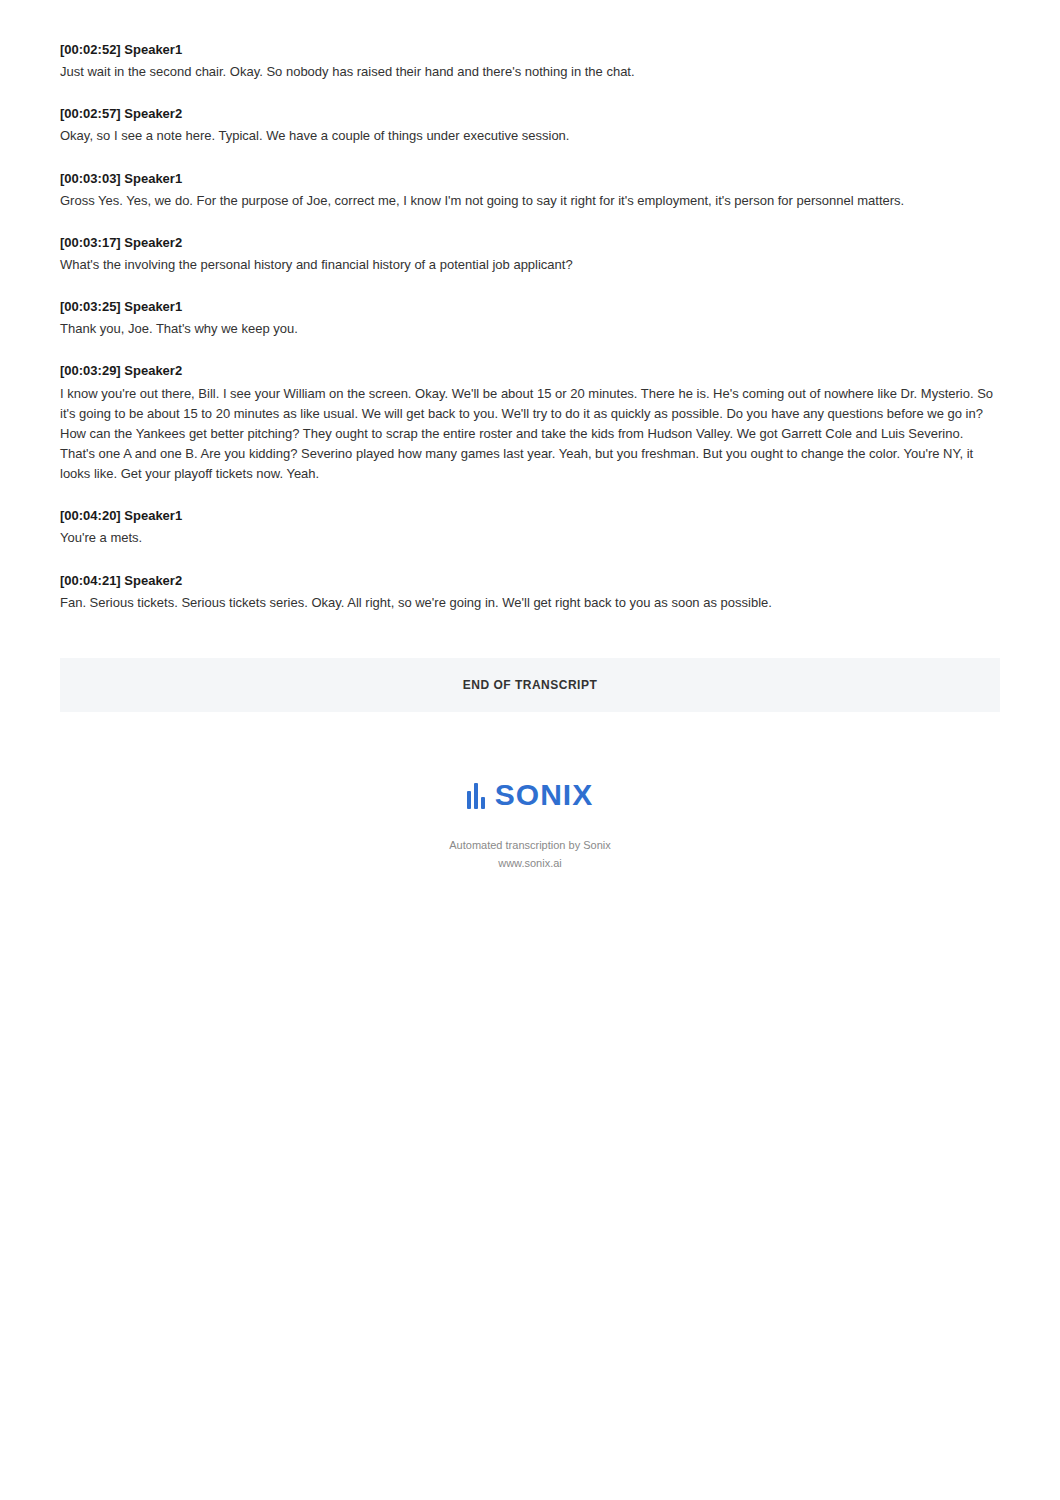[00:02:52] Speaker1
Just wait in the second chair. Okay. So nobody has raised their hand and there's nothing in the chat.
[00:02:57] Speaker2
Okay, so I see a note here. Typical. We have a couple of things under executive session.
[00:03:03] Speaker1
Gross Yes. Yes, we do. For the purpose of Joe, correct me, I know I'm not going to say it right for it's employment, it's person for personnel matters.
[00:03:17] Speaker2
What's the involving the personal history and financial history of a potential job applicant?
[00:03:25] Speaker1
Thank you, Joe. That's why we keep you.
[00:03:29] Speaker2
I know you're out there, Bill. I see your William on the screen. Okay. We'll be about 15 or 20 minutes. There he is. He's coming out of nowhere like Dr. Mysterio. So it's going to be about 15 to 20 minutes as like usual. We will get back to you. We'll try to do it as quickly as possible. Do you have any questions before we go in? How can the Yankees get better pitching? They ought to scrap the entire roster and take the kids from Hudson Valley. We got Garrett Cole and Luis Severino. That's one A and one B. Are you kidding? Severino played how many games last year. Yeah, but you freshman. But you ought to change the color. You're NY, it looks like. Get your playoff tickets now. Yeah.
[00:04:20] Speaker1
You're a mets.
[00:04:21] Speaker2
Fan. Serious tickets. Serious tickets series. Okay. All right, so we're going in. We'll get right back to you as soon as possible.
END OF TRANSCRIPT
SONIX
Automated transcription by Sonix
www.sonix.ai